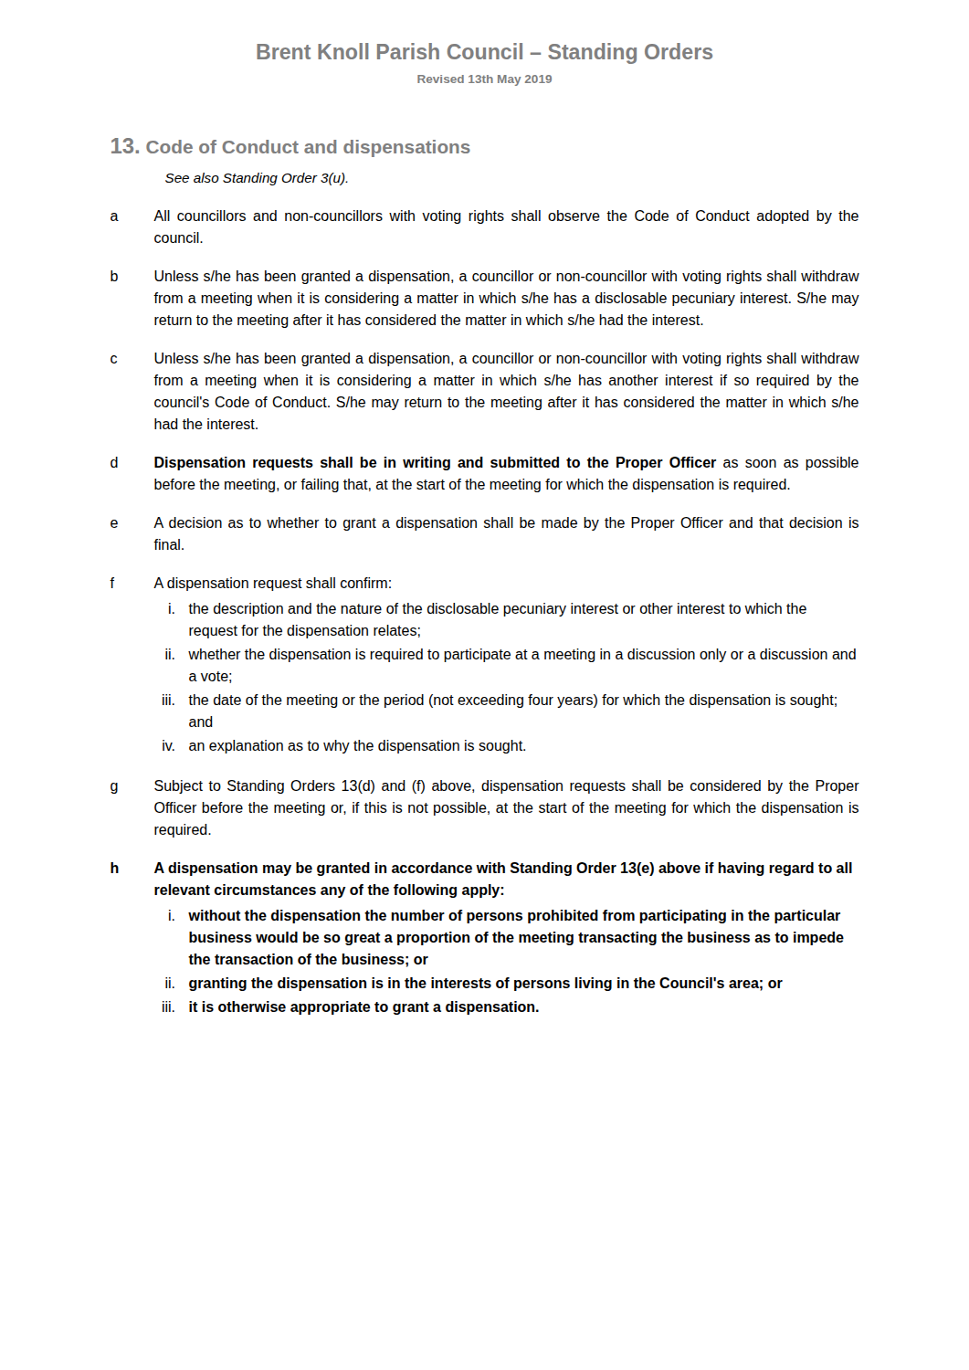Brent Knoll Parish Council – Standing Orders
Revised 13th May 2019
13. Code of Conduct and dispensations
See also Standing Order 3(u).
| a | All councillors and non-councillors with voting rights shall observe the Code of Conduct adopted by the council. |
| b | Unless s/he has been granted a dispensation, a councillor or non-councillor with voting rights shall withdraw from a meeting when it is considering a matter in which s/he has a disclosable pecuniary interest. S/he may return to the meeting after it has considered the matter in which s/he had the interest. |
| c | Unless s/he has been granted a dispensation, a councillor or non-councillor with voting rights shall withdraw from a meeting when it is considering a matter in which s/he has another interest if so required by the council's Code of Conduct. S/he may return to the meeting after it has considered the matter in which s/he had the interest. |
| d | Dispensation requests shall be in writing and submitted to the Proper Officer as soon as possible before the meeting, or failing that, at the start of the meeting for which the dispensation is required. |
| e | A decision as to whether to grant a dispensation shall be made by the Proper Officer and that decision is final. |
| f | A dispensation request shall confirm: the description and the nature of the disclosable pecuniary interest or other interest to which the request for the dispensation relates; whether the dispensation is required to participate at a meeting in a discussion only or a discussion and a vote; the date of the meeting or the period (not exceeding four years) for which the dispensation is sought; and an explanation as to why the dispensation is sought. |
| g | Subject to Standing Orders 13(d) and (f) above, dispensation requests shall be considered by the Proper Officer before the meeting or, if this is not possible, at the start of the meeting for which the dispensation is required. |
| h | A dispensation may be granted in accordance with Standing Order 13(e) above if having regard to all relevant circumstances any of the following apply: without the dispensation the number of persons prohibited from participating in the particular business would be so great a proportion of the meeting transacting the business as to impede the transaction of the business; or granting the dispensation is in the interests of persons living in the Council's area; or it is otherwise appropriate to grant a dispensation. |